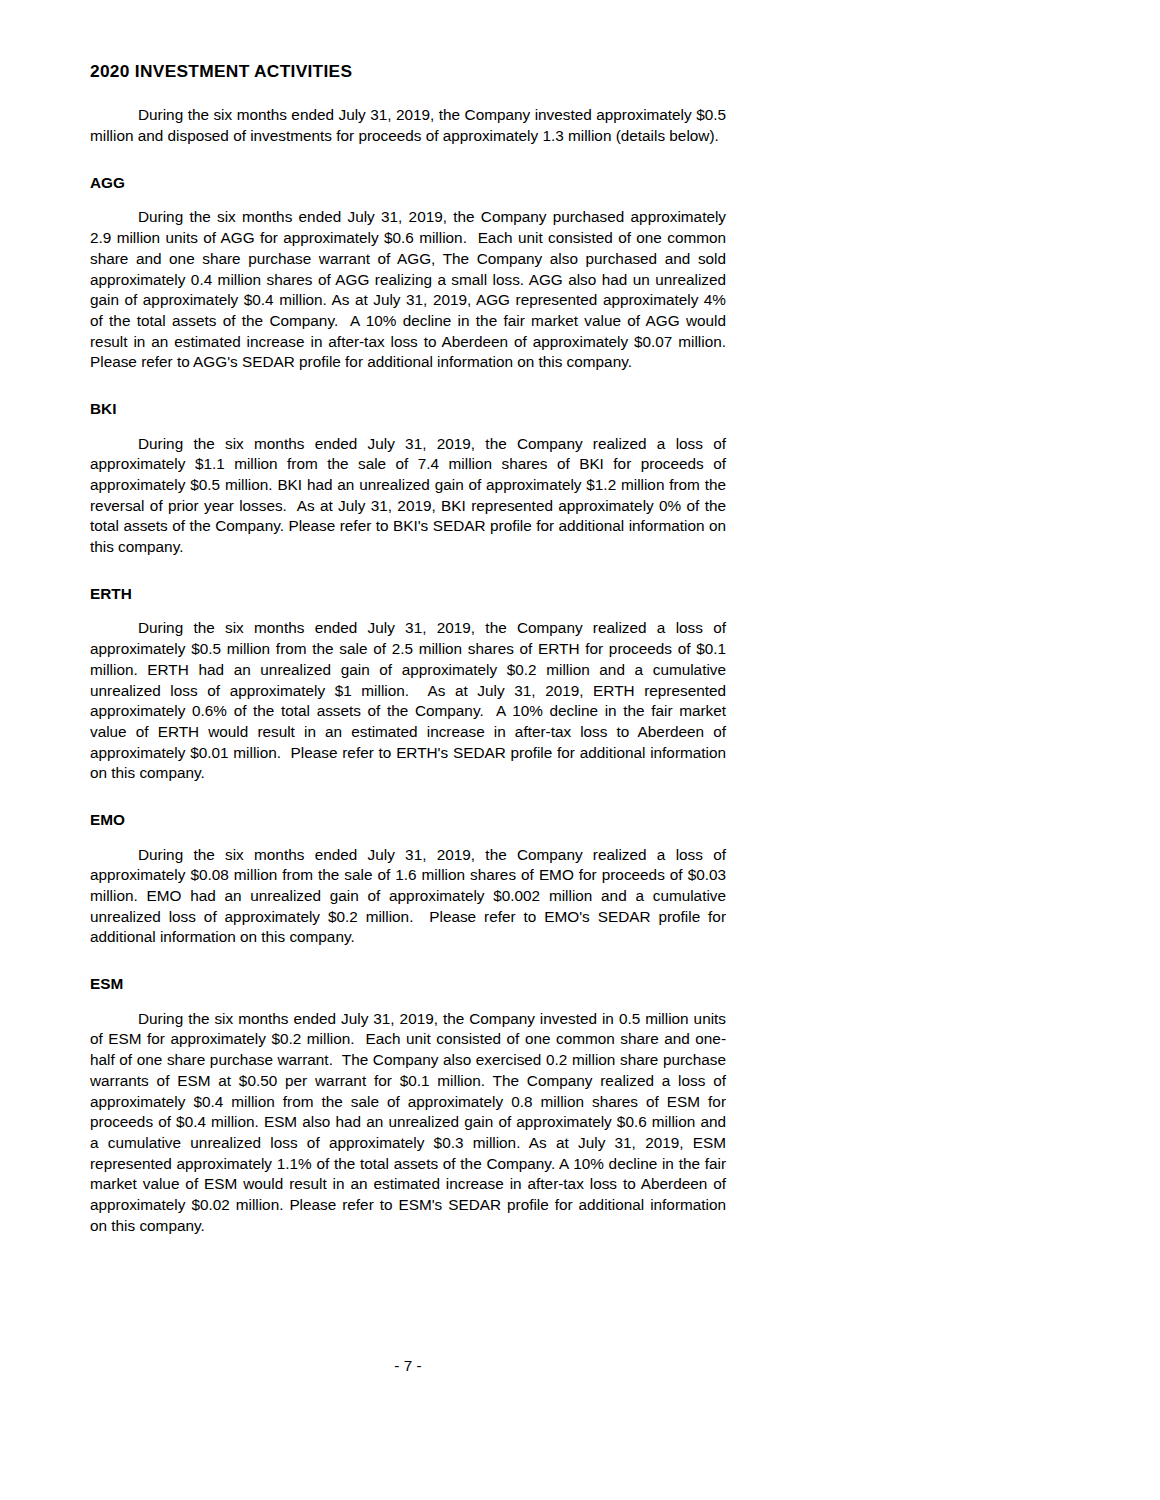2020 INVESTMENT ACTIVITIES
During the six months ended July 31, 2019, the Company invested approximately $0.5 million and disposed of investments for proceeds of approximately 1.3 million (details below).
AGG
During the six months ended July 31, 2019, the Company purchased approximately 2.9 million units of AGG for approximately $0.6 million. Each unit consisted of one common share and one share purchase warrant of AGG, The Company also purchased and sold approximately 0.4 million shares of AGG realizing a small loss. AGG also had un unrealized gain of approximately $0.4 million. As at July 31, 2019, AGG represented approximately 4% of the total assets of the Company. A 10% decline in the fair market value of AGG would result in an estimated increase in after-tax loss to Aberdeen of approximately $0.07 million. Please refer to AGG's SEDAR profile for additional information on this company.
BKI
During the six months ended July 31, 2019, the Company realized a loss of approximately $1.1 million from the sale of 7.4 million shares of BKI for proceeds of approximately $0.5 million. BKI had an unrealized gain of approximately $1.2 million from the reversal of prior year losses. As at July 31, 2019, BKI represented approximately 0% of the total assets of the Company. Please refer to BKI's SEDAR profile for additional information on this company.
ERTH
During the six months ended July 31, 2019, the Company realized a loss of approximately $0.5 million from the sale of 2.5 million shares of ERTH for proceeds of $0.1 million. ERTH had an unrealized gain of approximately $0.2 million and a cumulative unrealized loss of approximately $1 million. As at July 31, 2019, ERTH represented approximately 0.6% of the total assets of the Company. A 10% decline in the fair market value of ERTH would result in an estimated increase in after-tax loss to Aberdeen of approximately $0.01 million. Please refer to ERTH's SEDAR profile for additional information on this company.
EMO
During the six months ended July 31, 2019, the Company realized a loss of approximately $0.08 million from the sale of 1.6 million shares of EMO for proceeds of $0.03 million. EMO had an unrealized gain of approximately $0.002 million and a cumulative unrealized loss of approximately $0.2 million. Please refer to EMO's SEDAR profile for additional information on this company.
ESM
During the six months ended July 31, 2019, the Company invested in 0.5 million units of ESM for approximately $0.2 million. Each unit consisted of one common share and one-half of one share purchase warrant. The Company also exercised 0.2 million share purchase warrants of ESM at $0.50 per warrant for $0.1 million. The Company realized a loss of approximately $0.4 million from the sale of approximately 0.8 million shares of ESM for proceeds of $0.4 million. ESM also had an unrealized gain of approximately $0.6 million and a cumulative unrealized loss of approximately $0.3 million. As at July 31, 2019, ESM represented approximately 1.1% of the total assets of the Company. A 10% decline in the fair market value of ESM would result in an estimated increase in after-tax loss to Aberdeen of approximately $0.02 million. Please refer to ESM's SEDAR profile for additional information on this company.
- 7 -